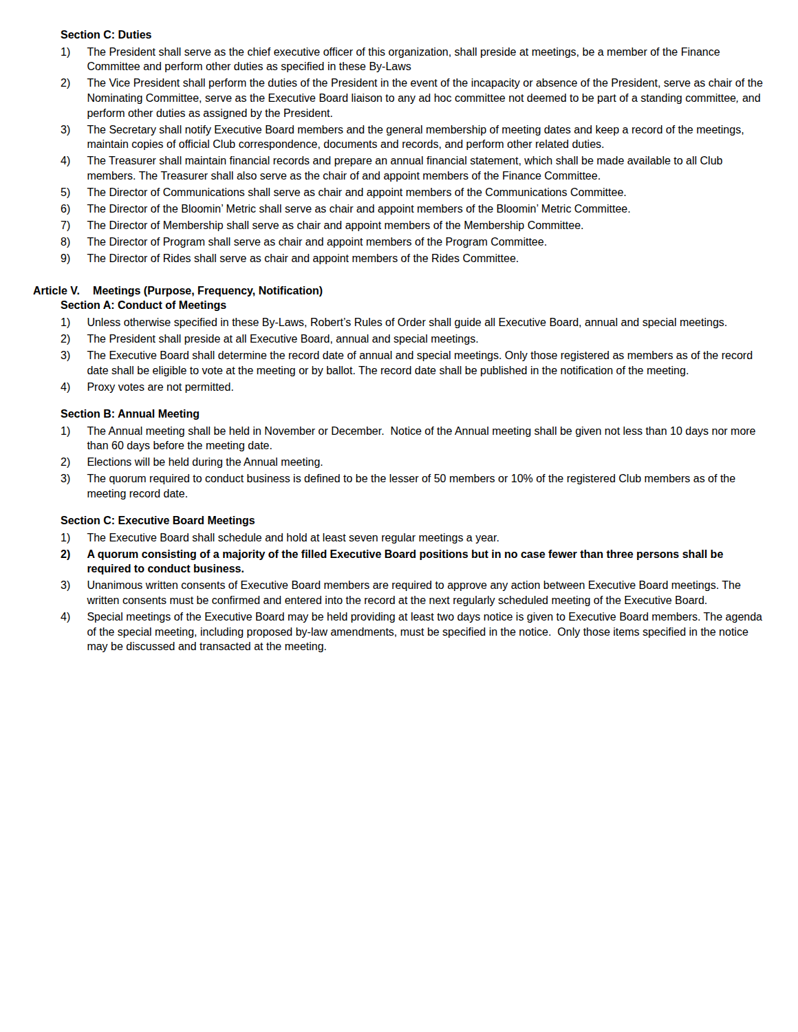Section C: Duties
1) The President shall serve as the chief executive officer of this organization, shall preside at meetings, be a member of the Finance Committee and perform other duties as specified in these By-Laws
2) The Vice President shall perform the duties of the President in the event of the incapacity or absence of the President, serve as chair of the Nominating Committee, serve as the Executive Board liaison to any ad hoc committee not deemed to be part of a standing committee, and perform other duties as assigned by the President.
3) The Secretary shall notify Executive Board members and the general membership of meeting dates and keep a record of the meetings, maintain copies of official Club correspondence, documents and records, and perform other related duties.
4) The Treasurer shall maintain financial records and prepare an annual financial statement, which shall be made available to all Club members. The Treasurer shall also serve as the chair of and appoint members of the Finance Committee.
5) The Director of Communications shall serve as chair and appoint members of the Communications Committee.
6) The Director of the Bloomin’ Metric shall serve as chair and appoint members of the Bloomin’ Metric Committee.
7) The Director of Membership shall serve as chair and appoint members of the Membership Committee.
8) The Director of Program shall serve as chair and appoint members of the Program Committee.
9) The Director of Rides shall serve as chair and appoint members of the Rides Committee.
Article V. Meetings (Purpose, Frequency, Notification)
Section A: Conduct of Meetings
1) Unless otherwise specified in these By-Laws, Robert’s Rules of Order shall guide all Executive Board, annual and special meetings.
2) The President shall preside at all Executive Board, annual and special meetings.
3) The Executive Board shall determine the record date of annual and special meetings. Only those registered as members as of the record date shall be eligible to vote at the meeting or by ballot. The record date shall be published in the notification of the meeting.
4) Proxy votes are not permitted.
Section B: Annual Meeting
1) The Annual meeting shall be held in November or December. Notice of the Annual meeting shall be given not less than 10 days nor more than 60 days before the meeting date.
2) Elections will be held during the Annual meeting.
3) The quorum required to conduct business is defined to be the lesser of 50 members or 10% of the registered Club members as of the meeting record date.
Section C: Executive Board Meetings
1) The Executive Board shall schedule and hold at least seven regular meetings a year.
2) A quorum consisting of a majority of the filled Executive Board positions but in no case fewer than three persons shall be required to conduct business.
3) Unanimous written consents of Executive Board members are required to approve any action between Executive Board meetings. The written consents must be confirmed and entered into the record at the next regularly scheduled meeting of the Executive Board.
4) Special meetings of the Executive Board may be held providing at least two days notice is given to Executive Board members. The agenda of the special meeting, including proposed by-law amendments, must be specified in the notice. Only those items specified in the notice may be discussed and transacted at the meeting.